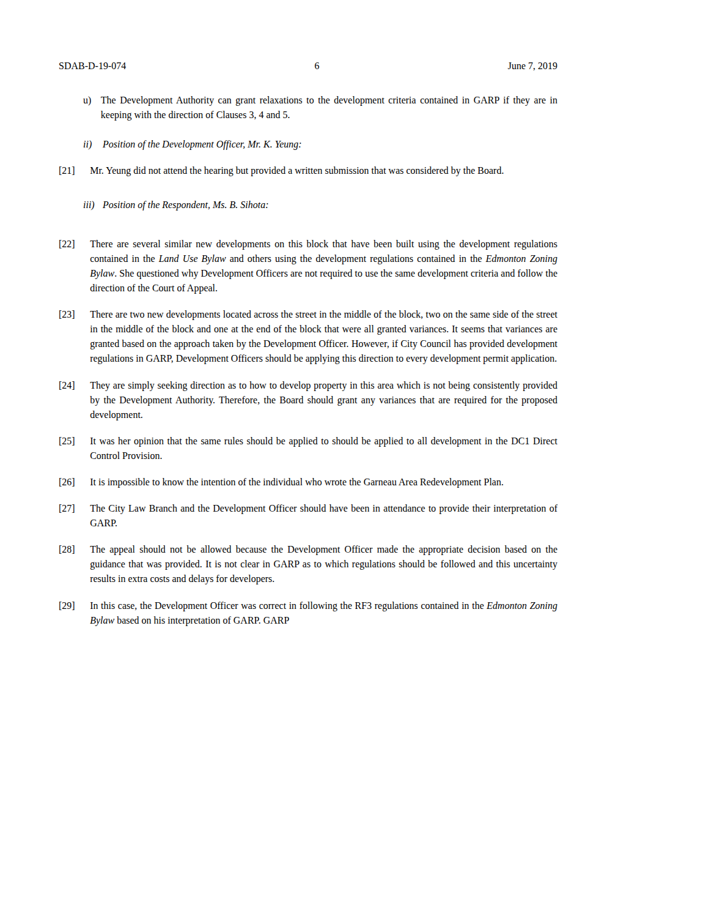SDAB-D-19-074 6 June 7, 2019
u)
The Development Authority can grant relaxations to the development criteria contained in GARP if they are in keeping with the direction of Clauses 3, 4 and 5.
ii) Position of the Development Officer, Mr. K. Yeung:
[21]
Mr. Yeung did not attend the hearing but provided a written submission that was considered by the Board.
iii) Position of the Respondent, Ms. B. Sihota:
[22]
There are several similar new developments on this block that have been built using the development regulations contained in the Land Use Bylaw and others using the development regulations contained in the Edmonton Zoning Bylaw. She questioned why Development Officers are not required to use the same development criteria and follow the direction of the Court of Appeal.
[23]
There are two new developments located across the street in the middle of the block, two on the same side of the street in the middle of the block and one at the end of the block that were all granted variances. It seems that variances are granted based on the approach taken by the Development Officer. However, if City Council has provided development regulations in GARP, Development Officers should be applying this direction to every development permit application.
[24]
They are simply seeking direction as to how to develop property in this area which is not being consistently provided by the Development Authority. Therefore, the Board should grant any variances that are required for the proposed development.
[25]
It was her opinion that the same rules should be applied to should be applied to all development in the DC1 Direct Control Provision.
[26]
It is impossible to know the intention of the individual who wrote the Garneau Area Redevelopment Plan.
[27]
The City Law Branch and the Development Officer should have been in attendance to provide their interpretation of GARP.
[28]
The appeal should not be allowed because the Development Officer made the appropriate decision based on the guidance that was provided. It is not clear in GARP as to which regulations should be followed and this uncertainty results in extra costs and delays for developers.
[29]
In this case, the Development Officer was correct in following the RF3 regulations contained in the Edmonton Zoning Bylaw based on his interpretation of GARP. GARP